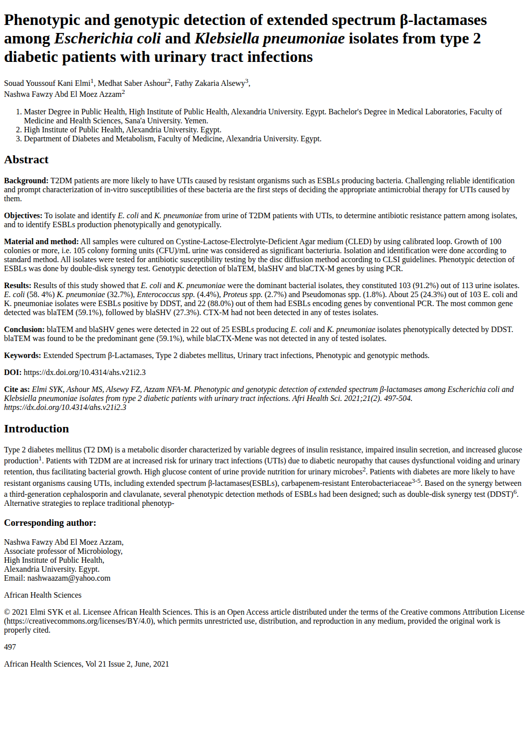Phenotypic and genotypic detection of extended spectrum β-lactamases among Escherichia coli and Klebsiella pneumoniae isolates from type 2 diabetic patients with urinary tract infections
Souad Youssouf Kani Elmi1, Medhat Saber Ashour2, Fathy Zakaria Alsewy3,
Nashwa Fawzy Abd El Moez Azzam2
Master Degree in Public Health, High Institute of Public Health, Alexandria University. Egypt. Bachelor's Degree in Medical Laboratories, Faculty of Medicine and Health Sciences, Sana'a University. Yemen.
High Institute of Public Health, Alexandria University. Egypt.
Department of Diabetes and Metabolism, Faculty of Medicine, Alexandria University. Egypt.
Abstract
Background: T2DM patients are more likely to have UTIs caused by resistant organisms such as ESBLs producing bacteria. Challenging reliable identification and prompt characterization of in-vitro susceptibilities of these bacteria are the first steps of deciding the appropriate antimicrobial therapy for UTIs caused by them.
Objectives: To isolate and identify E. coli and K. pneumoniae from urine of T2DM patients with UTIs, to determine antibiotic resistance pattern among isolates, and to identify ESBLs production phenotypically and genotypically.
Material and method: All samples were cultured on Cystine-Lactose-Electrolyte-Deficient Agar medium (CLED) by using calibrated loop. Growth of 100 colonies or more, i.e. 105 colony forming units (CFU)/mL urine was considered as significant bacteriuria. Isolation and identification were done according to standard method. All isolates were tested for antibiotic susceptibility testing by the disc diffusion method according to CLSI guidelines. Phenotypic detection of ESBLs was done by double-disk synergy test. Genotypic detection of blaTEM, blaSHV and blaCTX-M genes by using PCR.
Results: Results of this study showed that E. coli and K. pneumoniae were the dominant bacterial isolates, they constituted 103 (91.2%) out of 113 urine isolates. E. coli (58. 4%) K. pneumoniae (32.7%), Enterococcus spp. (4.4%), Proteus spp. (2.7%) and Pseudomonas spp. (1.8%). About 25 (24.3%) out of 103 E. coli and K. pneumoniae isolates were ESBLs positive by DDST, and 22 (88.0%) out of them had ESBLs encoding genes by conventional PCR. The most common gene detected was blaTEM (59.1%), followed by blaSHV (27.3%). CTX-M had not been detected in any of testes isolates.
Conclusion: blaTEM and blaSHV genes were detected in 22 out of 25 ESBLs producing E. coli and K. pneumoniae isolates phenotypically detected by DDST. blaTEM was found to be the predominant gene (59.1%), while blaCTX-Mene was not detected in any of tested isolates.
Keywords: Extended Spectrum β-Lactamases, Type 2 diabetes mellitus, Urinary tract infections, Phenotypic and genotypic methods.
DOI: https://dx.doi.org/10.4314/ahs.v21i2.3
Cite as: Elmi SYK, Ashour MS, Alsewy FZ, Azzam NFA-M. Phenotypic and genotypic detection of extended spectrum β-lactamases among Escherichia coli and Klebsiella pneumoniae isolates from type 2 diabetic patients with urinary tract infections. Afri Health Sci. 2021;21(2). 497-504. https://dx.doi.org/10.4314/ahs.v21i2.3
Introduction
Type 2 diabetes mellitus (T2 DM) is a metabolic disorder characterized by variable degrees of insulin resistance, impaired insulin secretion, and increased glucose production1. Patients with T2DM are at increased risk for urinary tract infections (UTIs) due to diabetic neuropathy that causes dysfunctional voiding and urinary retention, thus facilitating bacterial growth. High glucose content of urine provide nutrition for urinary microbes2. Patients with diabetes are more likely to have resistant organisms causing UTIs, including extended spectrum β-lactamases(ESBLs), carbapenem-resistant Enterobacteriaceae3-5. Based on the synergy between a third-generation cephalosporin and clavulanate, several phenotypic detection methods of ESBLs had been designed; such as double-disk synergy test (DDST)6. Alternative strategies to replace traditional phenotyp-
Corresponding author:
Nashwa Fawzy Abd El Moez Azzam,
Associate professor of Microbiology,
High Institute of Public Health,
Alexandria University. Egypt.
Email: nashwaazam@yahoo.com
African Health Sciences
© 2021 Elmi SYK et al. Licensee African Health Sciences. This is an Open Access article distributed under the terms of the Creative commons Attribution License (https://creativecommons.org/licenses/BY/4.0), which permits unrestricted use, distribution, and reproduction in any medium, provided the original work is properly cited.
497
African Health Sciences, Vol 21 Issue 2, June, 2021